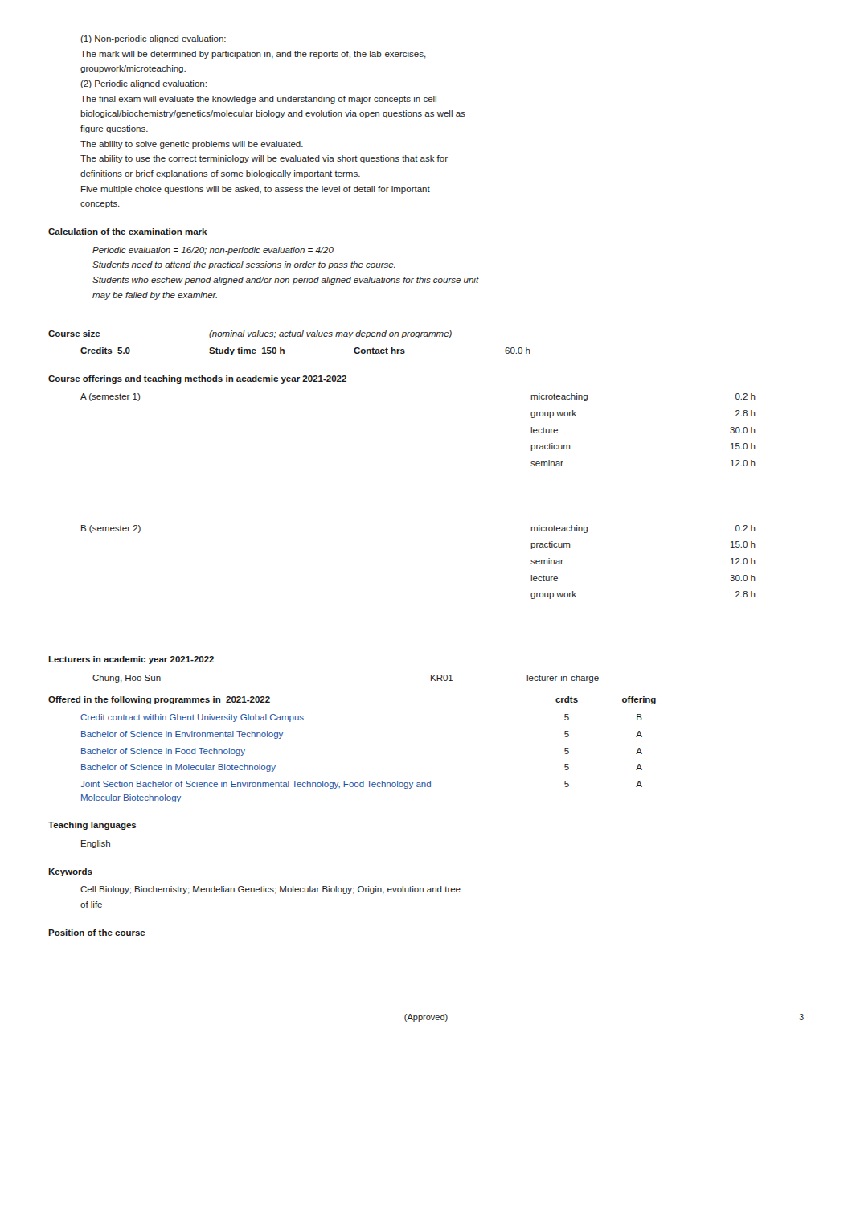(1) Non-periodic aligned evaluation:
The mark will be determined by participation in, and the reports of, the lab-exercises,
groupwork/microteaching.
(2) Periodic aligned evaluation:
The final exam will evaluate the knowledge and understanding of major concepts in cell
biological/biochemistry/genetics/molecular biology and evolution via open questions as well as
figure questions.
The ability to solve genetic problems will be evaluated.
The ability to use the correct terminiology will be evaluated via short questions that ask for
definitions or brief explanations of some biologically important terms.
Five multiple choice questions will be asked, to assess the level of detail for important
concepts.
Calculation of the examination mark
Periodic evaluation = 16/20; non-periodic evaluation = 4/20
Students need to attend the practical sessions in order to pass the course.
Students who eschew period aligned and/or non-period aligned evaluations for this course unit
may be failed by the examiner.
Course size
(nominal values; actual values may depend on programme)
Credits 5.0
Study time 150 h
Contact hrs
60.0 h
Course offerings and teaching methods in academic year 2021-2022
A (semester 1)
| microteaching | 0.2 h |
| group work | 2.8 h |
| lecture | 30.0 h |
| practicum | 15.0 h |
| seminar | 12.0 h |
B (semester 2)
| microteaching | 0.2 h |
| practicum | 15.0 h |
| seminar | 12.0 h |
| lecture | 30.0 h |
| group work | 2.8 h |
Lecturers in academic year 2021-2022
Chung, Hoo Sun
KR01
lecturer-in-charge
Offered in the following programmes in 2021-2022
crdts
offering
Credit contract within Ghent University Global Campus
5
B
Bachelor of Science in Environmental Technology
5
A
Bachelor of Science in Food Technology
5
A
Bachelor of Science in Molecular Biotechnology
5
A
Joint Section Bachelor of Science in Environmental Technology, Food Technology and
Molecular Biotechnology
5
A
Teaching languages
English
Keywords
Cell Biology; Biochemistry; Mendelian Genetics; Molecular Biology; Origin, evolution and tree
of life
Position of the course
(Approved) 3